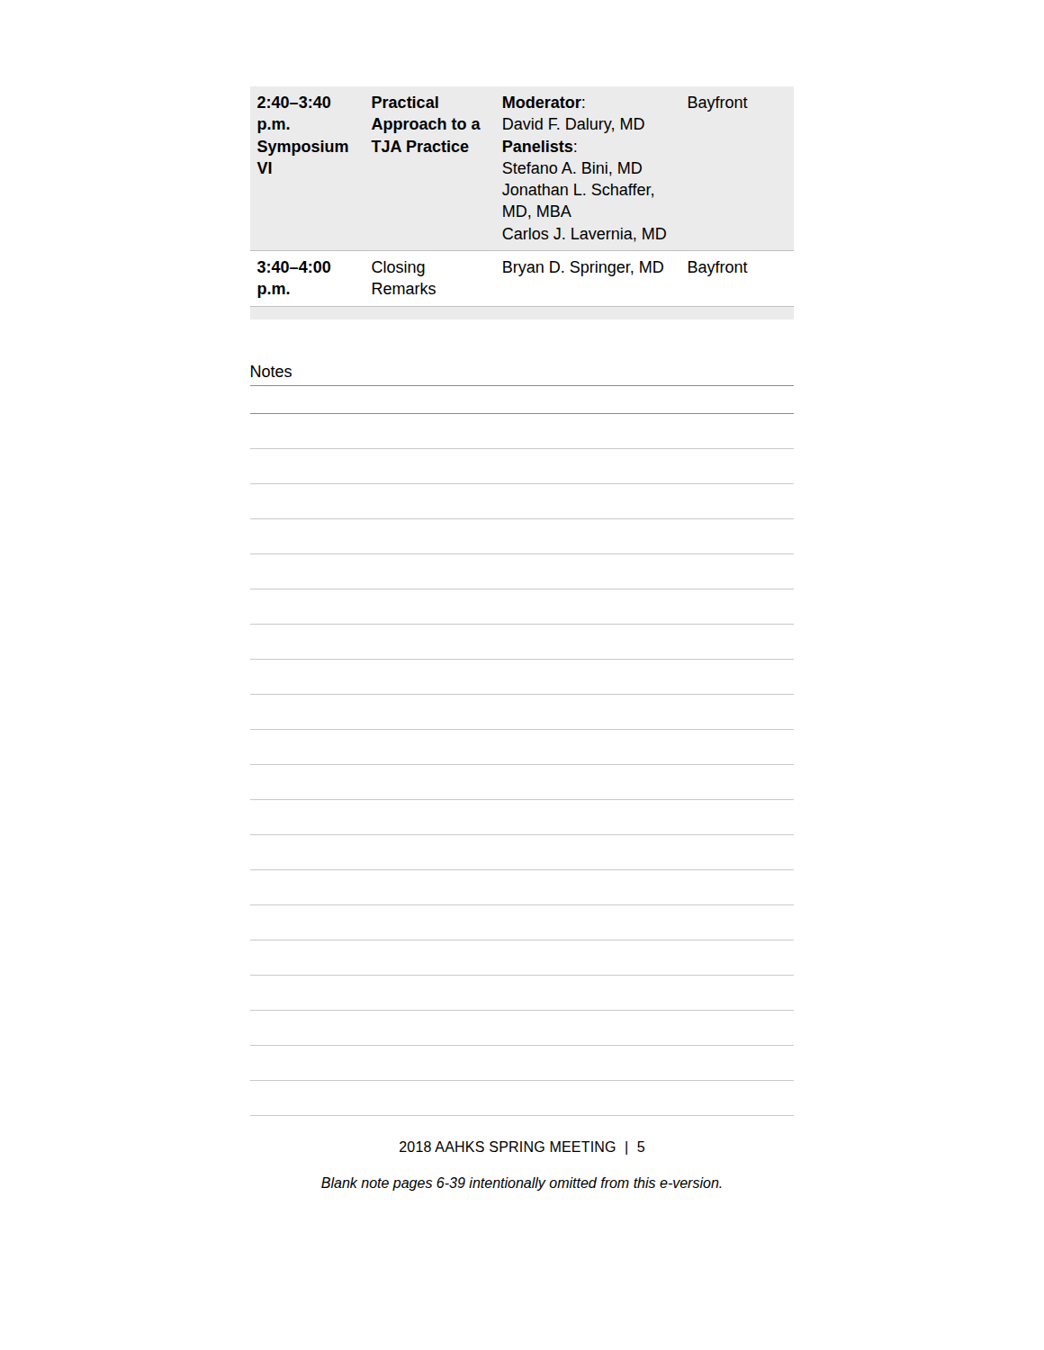| 2:40–3:40 p.m. Symposium VI | Practical Approach to a TJA Practice | Moderator : David F. Dalury, MD Panelists : Stefano A. Bini, MD Jonathan L. Schaffer, MD, MBA Carlos J. Lavernia, MD | Bayfront |
| 3:40–4:00 p.m. | Closing Remarks | Bryan D. Springer, MD | Bayfront |
Notes
2018 AAHKS SPRING MEETING | 5
Blank note pages 6-39 intentionally omitted from this e-version.